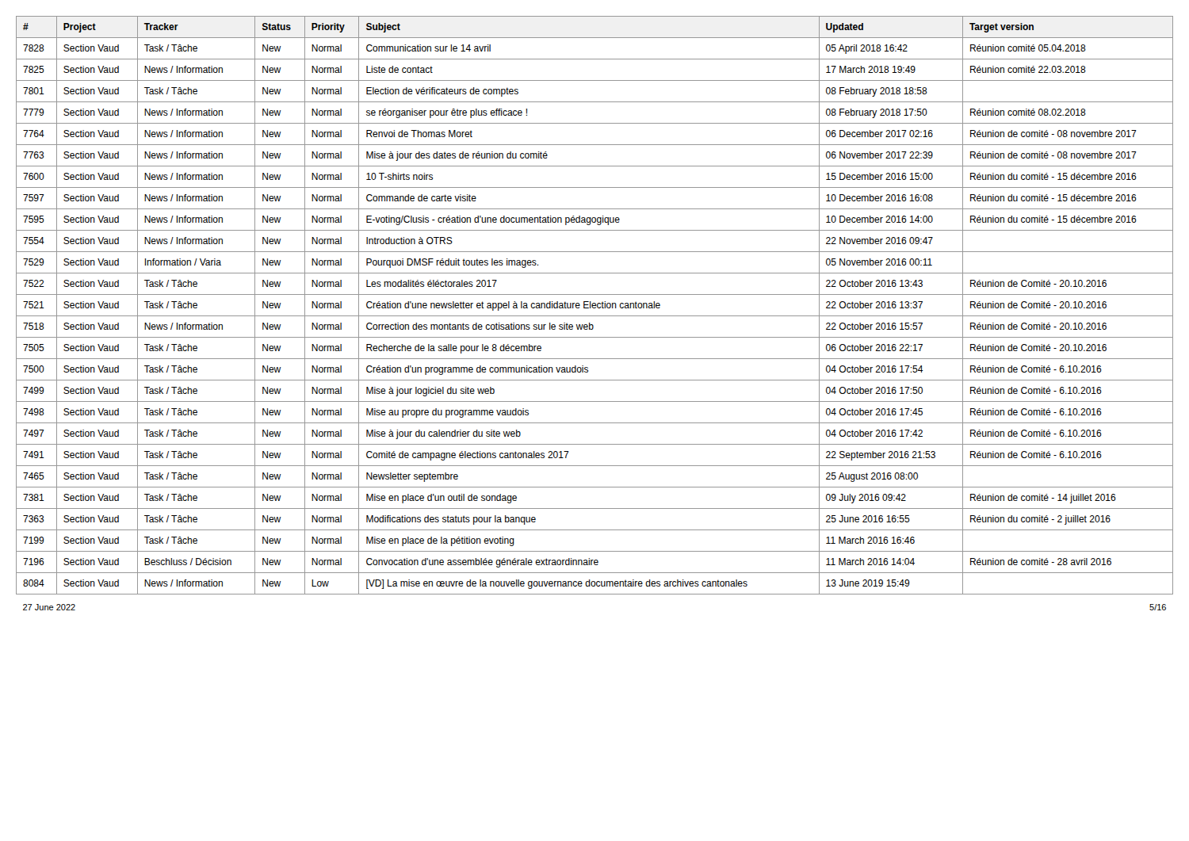| # | Project | Tracker | Status | Priority | Subject | Updated | Target version |
| --- | --- | --- | --- | --- | --- | --- | --- |
| 7828 | Section Vaud | Task / Tâche | New | Normal | Communication sur le 14 avril | 05 April 2018 16:42 | Réunion comité 05.04.2018 |
| 7825 | Section Vaud | News / Information | New | Normal | Liste de contact | 17 March 2018 19:49 | Réunion comité 22.03.2018 |
| 7801 | Section Vaud | Task / Tâche | New | Normal | Election de vérificateurs de comptes | 08 February 2018 18:58 | |
| 7779 | Section Vaud | News / Information | New | Normal | se réorganiser pour être plus efficace ! | 08 February 2018 17:50 | Réunion comité 08.02.2018 |
| 7764 | Section Vaud | News / Information | New | Normal | Renvoi de Thomas Moret | 06 December 2017 02:16 | Réunion de comité - 08 novembre 2017 |
| 7763 | Section Vaud | News / Information | New | Normal | Mise à jour des dates de réunion du comité | 06 November 2017 22:39 | Réunion de comité - 08 novembre 2017 |
| 7600 | Section Vaud | News / Information | New | Normal | 10 T-shirts noirs | 15 December 2016 15:00 | Réunion du comité - 15 décembre 2016 |
| 7597 | Section Vaud | News / Information | New | Normal | Commande de carte visite | 10 December 2016 16:08 | Réunion du comité - 15 décembre 2016 |
| 7595 | Section Vaud | News / Information | New | Normal | E-voting/Clusis - création d'une documentation pédagogique | 10 December 2016 14:00 | Réunion du comité - 15 décembre 2016 |
| 7554 | Section Vaud | News / Information | New | Normal | Introduction à OTRS | 22 November 2016 09:47 | |
| 7529 | Section Vaud | Information / Varia | New | Normal | Pourquoi DMSF réduit toutes les images. | 05 November 2016 00:11 | |
| 7522 | Section Vaud | Task / Tâche | New | Normal | Les modalités éléctorales 2017 | 22 October 2016 13:43 | Réunion de Comité - 20.10.2016 |
| 7521 | Section Vaud | Task / Tâche | New | Normal | Création d'une newsletter et appel à la candidature Election cantonale | 22 October 2016 13:37 | Réunion de Comité - 20.10.2016 |
| 7518 | Section Vaud | News / Information | New | Normal | Correction des montants de cotisations sur le site web | 22 October 2016 15:57 | Réunion de Comité - 20.10.2016 |
| 7505 | Section Vaud | Task / Tâche | New | Normal | Recherche de la salle pour le 8 décembre | 06 October 2016 22:17 | Réunion de Comité - 20.10.2016 |
| 7500 | Section Vaud | Task / Tâche | New | Normal | Création d'un programme de communication vaudois | 04 October 2016 17:54 | Réunion de Comité - 6.10.2016 |
| 7499 | Section Vaud | Task / Tâche | New | Normal | Mise à jour logiciel du site web | 04 October 2016 17:50 | Réunion de Comité - 6.10.2016 |
| 7498 | Section Vaud | Task / Tâche | New | Normal | Mise au propre du programme vaudois | 04 October 2016 17:45 | Réunion de Comité - 6.10.2016 |
| 7497 | Section Vaud | Task / Tâche | New | Normal | Mise à jour du calendrier du site web | 04 October 2016 17:42 | Réunion de Comité - 6.10.2016 |
| 7491 | Section Vaud | Task / Tâche | New | Normal | Comité de campagne élections cantonales 2017 | 22 September 2016 21:53 | Réunion de Comité - 6.10.2016 |
| 7465 | Section Vaud | Task / Tâche | New | Normal | Newsletter septembre | 25 August 2016 08:00 | |
| 7381 | Section Vaud | Task / Tâche | New | Normal | Mise en place d'un outil de sondage | 09 July 2016 09:42 | Réunion de comité - 14 juillet 2016 |
| 7363 | Section Vaud | Task / Tâche | New | Normal | Modifications des statuts pour la banque | 25 June 2016 16:55 | Réunion du comité - 2 juillet 2016 |
| 7199 | Section Vaud | Task / Tâche | New | Normal | Mise en place de la pétition evoting | 11 March 2016 16:46 | |
| 7196 | Section Vaud | Beschluss / Décision | New | Normal | Convocation d'une assemblée générale extraordinnaire | 11 March 2016 14:04 | Réunion de comité - 28 avril 2016 |
| 8084 | Section Vaud | News / Information | New | Low | [VD] La mise en œuvre de la nouvelle gouvernance documentaire des archives cantonales | 13 June 2019 15:49 | |
| 27 June 2022 | 5/16 |